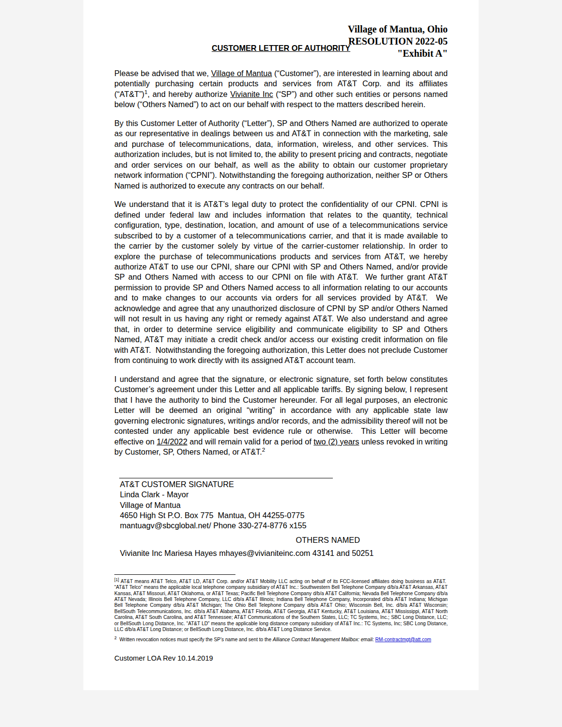Village of Mantua, Ohio
RESOLUTION 2022-05
"Exhibit A"
CUSTOMER LETTER OF AUTHORITY
Please be advised that we, Village of Mantua (“Customer”), are interested in learning about and potentially purchasing certain products and services from AT&T Corp. and its affiliates (“AT&T”)1, and hereby authorize Vivianite Inc (“SP”) and other such entities or persons named below (“Others Named”) to act on our behalf with respect to the matters described herein.
By this Customer Letter of Authority (“Letter”), SP and Others Named are authorized to operate as our representative in dealings between us and AT&T in connection with the marketing, sale and purchase of telecommunications, data, information, wireless, and other services. This authorization includes, but is not limited to, the ability to present pricing and contracts, negotiate and order services on our behalf, as well as the ability to obtain our customer proprietary network information (“CPNI”). Notwithstanding the foregoing authorization, neither SP or Others Named is authorized to execute any contracts on our behalf.
We understand that it is AT&T’s legal duty to protect the confidentiality of our CPNI. CPNI is defined under federal law and includes information that relates to the quantity, technical configuration, type, destination, location, and amount of use of a telecommunications service subscribed to by a customer of a telecommunications carrier, and that it is made available to the carrier by the customer solely by virtue of the carrier-customer relationship. In order to explore the purchase of telecommunications products and services from AT&T, we hereby authorize AT&T to use our CPNI, share our CPNI with SP and Others Named, and/or provide SP and Others Named with access to our CPNI on file with AT&T. We further grant AT&T permission to provide SP and Others Named access to all information relating to our accounts and to make changes to our accounts via orders for all services provided by AT&T. We acknowledge and agree that any unauthorized disclosure of CPNI by SP and/or Others Named will not result in us having any right or remedy against AT&T. We also understand and agree that, in order to determine service eligibility and communicate eligibility to SP and Others Named, AT&T may initiate a credit check and/or access our existing credit information on file with AT&T. Notwithstanding the foregoing authorization, this Letter does not preclude Customer from continuing to work directly with its assigned AT&T account team.
I understand and agree that the signature, or electronic signature, set forth below constitutes Customer’s agreement under this Letter and all applicable tariffs. By signing below, I represent that I have the authority to bind the Customer hereunder. For all legal purposes, an electronic Letter will be deemed an original “writing” in accordance with any applicable state law governing electronic signatures, writings and/or records, and the admissibility thereof will not be contested under any applicable best evidence rule or otherwise. This Letter will become effective on 1/4/2022 and will remain valid for a period of two (2) years unless revoked in writing by Customer, SP, Others Named, or AT&T.2
AT&T CUSTOMER SIGNATURE Linda Clark - Mayor Village of Mantua 4650 High St P.O. Box 775 Mantua, OH 44255-0775 mantuagv@sbcglobal.net/ Phone 330-274-8776 x155
OTHERS NAMED
Vivianite Inc Mariesa Hayes mhayes@vivianiteinc.com 43141 and 50251
[1] AT&T means AT&T Telco, AT&T LD, AT&T Corp. and/or AT&T Mobility LLC acting on behalf of its FCC-licensed affiliates doing business as AT&T. “AT&T Telco” means the applicable local telephone company subsidiary of AT&T Inc.: Southwestern Bell Telephone Company d/b/a AT&T Arkansas, AT&T Kansas, AT&T Missouri, AT&T Oklahoma, or AT&T Texas; Pacific Bell Telephone Company d/b/a AT&T California; Nevada Bell Telephone Company d/b/a AT&T Nevada; Illinois Bell Telephone Company, LLC d/b/a AT&T Illinois; Indiana Bell Telephone Company, Incorporated d/b/a AT&T Indiana; Michigan Bell Telephone Company d/b/a AT&T Michigan; The Ohio Bell Telephone Company d/b/a AT&T Ohio; Wisconsin Bell, Inc. d/b/a AT&T Wisconsin; BellSouth Telecommunications, Inc. d/b/a AT&T Alabama, AT&T Florida, AT&T Georgia, AT&T Kentucky, AT&T Louisiana, AT&T Mississippi, AT&T North Carolina, AT&T South Carolina, and AT&T Tennessee; AT&T Communications of the Southern States, LLC; TC Systems, Inc.; SBC Long Distance, LLC; or BellSouth Long Distance, Inc. “AT&T LD” means the applicable long distance company subsidiary of AT&T Inc.: TC Systems, Inc; SBC Long Distance, LLC d/b/a AT&T Long Distance; or BellSouth Long Distance, Inc. d/b/a AT&T Long Distance Service.
2 Written revocation notices must specify the SP’s name and sent to the Alliance Contract Management Mailbox: email: RM-contractmgt@att.com
Customer LOA Rev 10.14.2019